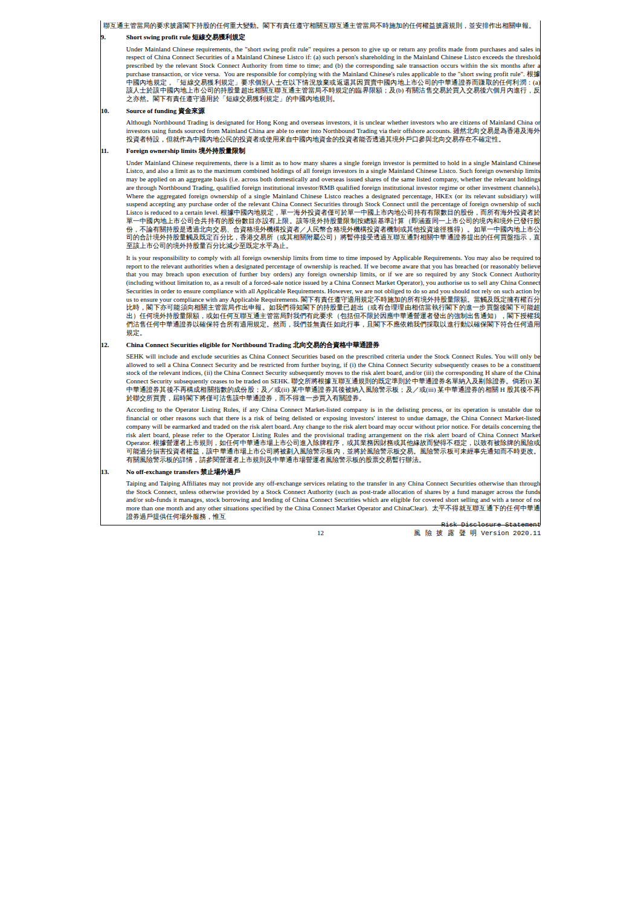聯互通主管當局的要求披露閣下持股的任何重大變動。閣下有責任遵守相關互聯互通主管當局不時施加的任何權益披露規則，並安排作出相關申報。
| 9. | Short swing profit rule 短線交易獲利規定 Under Mainland Chinese requirements, the "short swing profit rule" requires a person to give up or return any profits made from purchases and sales in respect of China Connect Securities of a Mainland Chinese Listco if: (a) such person's shareholding in the Mainland Chinese Listco exceeds the threshold prescribed by the relevant Stock Connect Authority from time to time; and (b) the corresponding sale transaction occurs within the six months after a purchase transaction, or vice versa. You are responsible for complying with the Mainland Chinese's rules applicable to the "short swing profit rule". 根據中國內地規定，「短線交易獲利規定」要求個別人士在以下情況放棄或返還其因買賣中國內地上市公司的中華通證券而賺取的任何利潤：(a) 該人士於該中國內地上市公司的持股量超出相關互聯互通主管當局不時規定的臨界限額；及(b) 有關沽售交易於買入交易後六個月內進行，反之亦然。閣下有責任遵守適用於「短線交易獲利規定」的中國內地規則。 |
| 10. | Source of funding 資金來源 Although Northbound Trading is designated for Hong Kong and overseas investors, it is unclear whether investors who are citizens of Mainland China or investors using funds sourced from Mainland China are able to enter into Northbound Trading via their offshore accounts. 雖然北向交易是為香港及海外投資者特設，但就作為中國內地公民的投資者或使用來自中國內地資金的投資者能否透過其境外戶口參與北向交易存在不確定性。 |
| 11. | Foreign ownership limits 境外持股量限制 Under Mainland Chinese requirements, there is a limit as to how many shares a single foreign investor is permitted to hold in a single Mainland Chinese Listco, and also a limit as to the maximum combined holdings of all foreign investors in a single Mainland Chinese Listco. Such foreign ownership limits may be applied on an aggregate basis (i.e. across both domestically and overseas issued shares of the same listed company, whether the relevant holdings are through Northbound Trading, qualified foreign institutional investor/RMB qualified foreign institutional investor regime or other investment channels). Where the aggregated foreign ownership of a single Mainland Chinese Listco reaches a designated percentage, HKEx (or its relevant subsidiary) will suspend accepting any purchase order of the relevant China Connect Securities through Stock Connect until the percentage of foreign ownership of such Listco is reduced to a certain level. 根據中國內地規定，單一海外投資者僅可於單一中國上市內地公司持有有限數目的股份，而所有海外投資者於單一中國內地上市公司合共持有的股份數目亦設有上限。該等境外持股量限制按總額基準計算（即涵蓋同一上市公司的境內和境外已發行股份，不論有關持股是透過北向交易、合資格境外機構投資者／人民幣合格境外機構投資者機制或其他投資途徑獲得）。如單一中國內地上市公司的合計境外持股量觸及既定百分比，香港交易所（或其相關附屬公司）將暫停接受透過互聯互通對相關中華通證券提出的任何買盤指示，直至該上市公司的境外持股量百分比減少至既定水平為止。 It is your responsibility to comply with all foreign ownership limits from time to time imposed by Applicable Requirements. You may also be required to report to the relevant authorities when a designated percentage of ownership is reached. If we become aware that you has breached (or reasonably believe that you may breach upon execution of further buy orders) any foreign ownership limits, or if we are so required by any Stock Connect Authority (including without limitation to, as a result of a forced-sale notice issued by a China Connect Market Operator), you authorise us to sell any China Connect Securities in order to ensure compliance with all Applicable Requirements. However, we are not obliged to do so and you should not rely on such action by us to ensure your compliance with any Applicable Requirements. 閣下有責任遵守適用規定不時施加的所有境外持股量限額。當觸及既定擁有權百分比時，閣下亦可能須向相關主管當局作出申報。如我們得知閣下的持股量已超出（或有合理理由相信當執行閣下的進一步買盤後閣下可能超出）任何境外持股量限額，或如任何互聯互通主管當局對我們有此要求（包括但不限於因應中華通營運者發出的強制出售通知），閣下授權我們沽售任何中華通證券以確保符合所有適用規定。然而，我們並無責任如此行事，且閣下不應依賴我們採取以進行動以確保閣下符合任何適用規定。 |
| 12. | China Connect Securities eligible for Northbound Trading 北向交易的合資格中華通證券 SEHK will include and exclude securities as China Connect Securities based on the prescribed criteria under the Stock Connect Rules. You will only be allowed to sell a China Connect Security and be restricted from further buying, if (i) the China Connect Security subsequently ceases to be a constituent stock of the relevant indices, (ii) the China Connect Security subsequently moves to the risk alert board, and/or (iii) the corresponding H share of the China Connect Security subsequently ceases to be traded on SEHK. 聯交所將根據互聯互通規則的既定準則於中華通證券名單納入及剔除證券。倘若(i) 某中華通證券其後不再構成相關指數的成份股；及／或(ii) 某中華通證券其後被納入風險警示板；及／或(iii) 某中華通證券的相關 H 股其後不再於聯交所買賣，屆時閣下將僅可沽售該中華通證券，而不得進一步買入有關證券。 According to the Operator Listing Rules, if any China Connect Market-listed company is in the delisting process, or its operation is unstable due to financial or other reasons such that there is a risk of being delisted or exposing investors' interest to undue damage, the China Connect Market-listed company will be earmarked and traded on the risk alert board. Any change to the risk alert board may occur without prior notice. For details concerning the risk alert board, please refer to the Operator Listing Rules and the provisional trading arrangement on the risk alert board of China Connect Market Operator. 根據營運者上市規則，如任何中華通市場上市公司進入除牌程序，或其業務因財務或其他緣故而變得不穩定，以致有被除牌的風險或可能過分損害投資者權益，該中華通市場上市公司將被劃入風險警示板內，並將於風險警示板交易。風險警示板可未經事先通知而不時更改。有關風險警示板的詳情，請參閱營運者上市規則及中華通市場營運者風險警示板的股票交易暫行辦法。 |
| 13. | No off-exchange transfers 禁止場外過戶 Taiping and Taiping Affiliates may not provide any off-exchange services relating to the transfer in any China Connect Securities otherwise than through the Stock Connect, unless otherwise provided by a Stock Connect Authority (such as post-trade allocation of shares by a fund manager across the funds and/or sub-funds it manages, stock borrowing and lending of China Connect Securities which are eligible for covered short selling and with a tenor of no more than one month and any other situations specified by the China Connect Market Operator and ChinaClear). 太平不得就互聯互通下的任何中華通證券過戶提供任何場外服務，惟互 |
12
Risk Disclosure Statement
風 險 披 露 聲 明 Version 2020.11